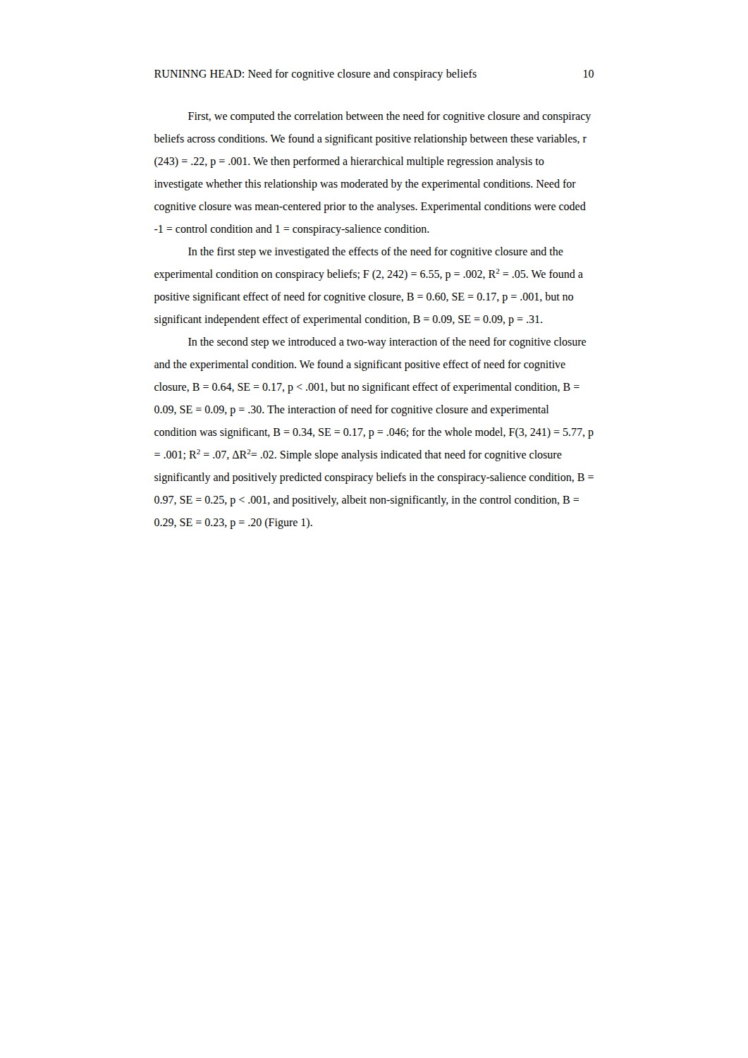RUNINNG HEAD: Need for cognitive closure and conspiracy beliefs 10
First, we computed the correlation between the need for cognitive closure and conspiracy beliefs across conditions. We found a significant positive relationship between these variables, r (243) = .22, p = .001. We then performed a hierarchical multiple regression analysis to investigate whether this relationship was moderated by the experimental conditions. Need for cognitive closure was mean-centered prior to the analyses. Experimental conditions were coded -1 = control condition and 1 = conspiracy-salience condition.
In the first step we investigated the effects of the need for cognitive closure and the experimental condition on conspiracy beliefs; F (2, 242) = 6.55, p = .002, R2 = .05. We found a positive significant effect of need for cognitive closure, B = 0.60, SE = 0.17, p = .001, but no significant independent effect of experimental condition, B = 0.09, SE = 0.09, p = .31.
In the second step we introduced a two-way interaction of the need for cognitive closure and the experimental condition. We found a significant positive effect of need for cognitive closure, B = 0.64, SE = 0.17, p < .001, but no significant effect of experimental condition, B = 0.09, SE = 0.09, p = .30. The interaction of need for cognitive closure and experimental condition was significant, B = 0.34, SE = 0.17, p = .046; for the whole model, F(3, 241) = 5.77, p = .001; R2 = .07, ΔR2= .02. Simple slope analysis indicated that need for cognitive closure significantly and positively predicted conspiracy beliefs in the conspiracy-salience condition, B = 0.97, SE = 0.25, p < .001, and positively, albeit non-significantly, in the control condition, B = 0.29, SE = 0.23, p = .20 (Figure 1).